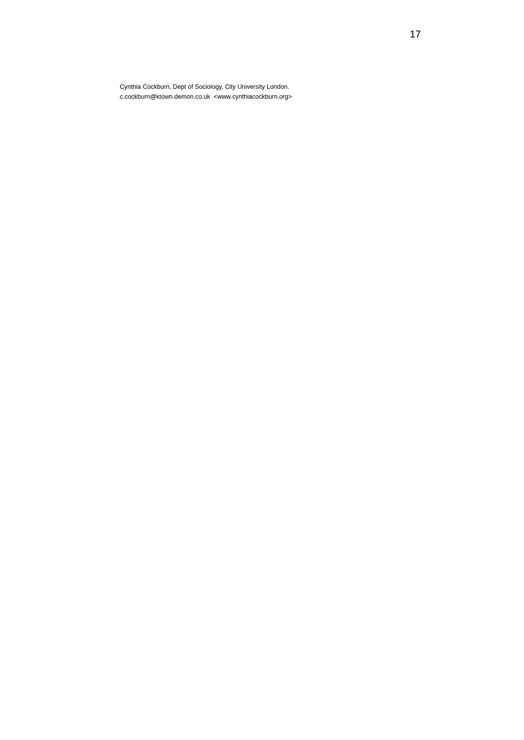17
Cynthia Cockburn, Dept of Sociology, City University London.
c.cockburn@ktown.demon.co.uk <www.cynthiacockburn.org>